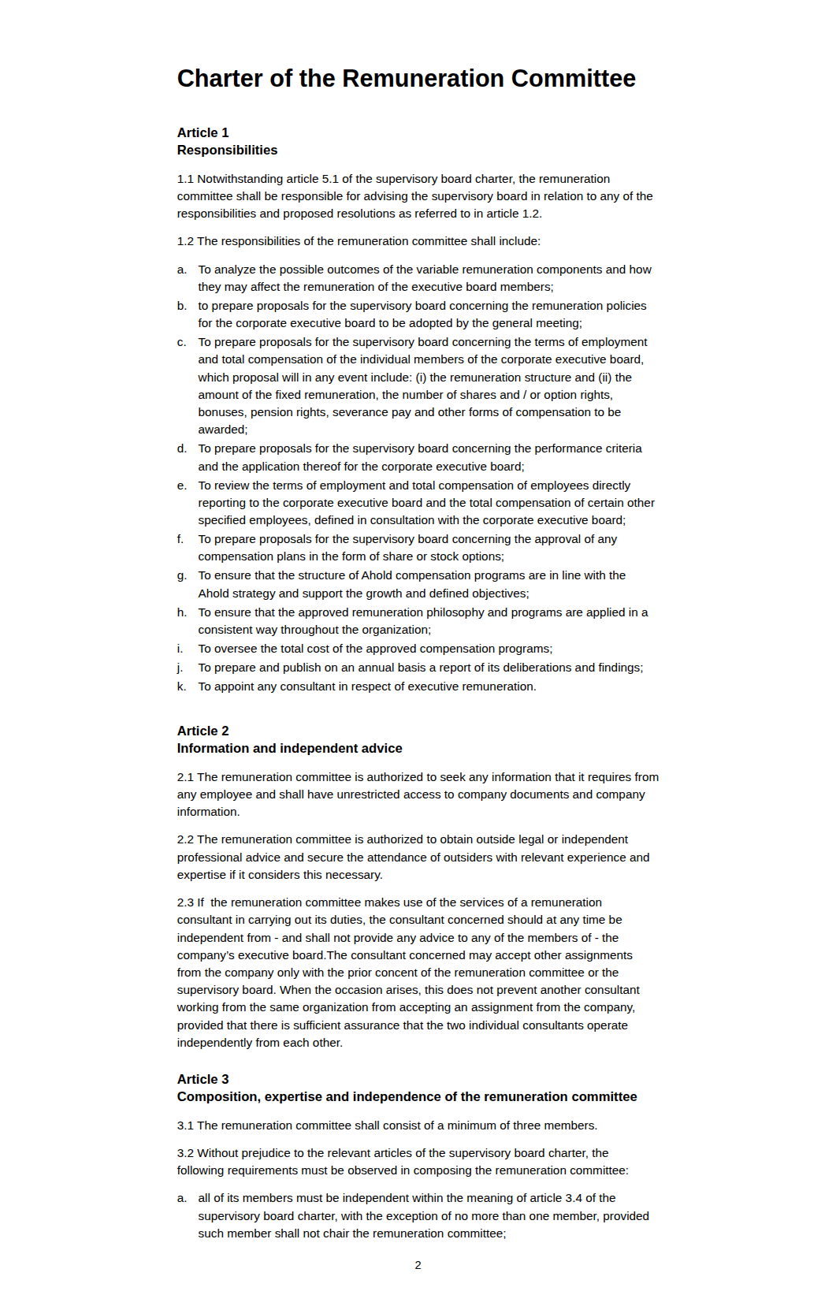Charter of the Remuneration Committee
Article 1 Responsibilities
1.1 Notwithstanding article 5.1 of the supervisory board charter, the remuneration committee shall be responsible for advising the supervisory board in relation to any of the responsibilities and proposed resolutions as referred to in article 1.2.
1.2 The responsibilities of the remuneration committee shall include:
a. To analyze the possible outcomes of the variable remuneration components and how they may affect the remuneration of the executive board members;
b. to prepare proposals for the supervisory board concerning the remuneration policies for the corporate executive board to be adopted by the general meeting;
c. To prepare proposals for the supervisory board concerning the terms of employment and total compensation of the individual members of the corporate executive board, which proposal will in any event include: (i) the remuneration structure and (ii) the amount of the fixed remuneration, the number of shares and / or option rights, bonuses, pension rights, severance pay and other forms of compensation to be awarded;
d. To prepare proposals for the supervisory board concerning the performance criteria and the application thereof for the corporate executive board;
e. To review the terms of employment and total compensation of employees directly reporting to the corporate executive board and the total compensation of certain other specified employees, defined in consultation with the corporate executive board;
f. To prepare proposals for the supervisory board concerning the approval of any compensation plans in the form of share or stock options;
g. To ensure that the structure of Ahold compensation programs are in line with the Ahold strategy and support the growth and defined objectives;
h. To ensure that the approved remuneration philosophy and programs are applied in a consistent way throughout the organization;
i. To oversee the total cost of the approved compensation programs;
j. To prepare and publish on an annual basis a report of its deliberations and findings;
k. To appoint any consultant in respect of executive remuneration.
Article 2 Information and independent advice
2.1 The remuneration committee is authorized to seek any information that it requires from any employee and shall have unrestricted access to company documents and company information.
2.2 The remuneration committee is authorized to obtain outside legal or independent professional advice and secure the attendance of outsiders with relevant experience and expertise if it considers this necessary.
2.3 If the remuneration committee makes use of the services of a remuneration consultant in carrying out its duties, the consultant concerned should at any time be independent from - and shall not provide any advice to any of the members of - the company’s executive board.The consultant concerned may accept other assignments from the company only with the prior concent of the remuneration committee or the supervisory board. When the occasion arises, this does not prevent another consultant working from the same organization from accepting an assignment from the company, provided that there is sufficient assurance that the two individual consultants operate independently from each other.
Article 3 Composition, expertise and independence of the remuneration committee
3.1 The remuneration committee shall consist of a minimum of three members.
3.2 Without prejudice to the relevant articles of the supervisory board charter, the following requirements must be observed in composing the remuneration committee:
a. all of its members must be independent within the meaning of article 3.4 of the supervisory board charter, with the exception of no more than one member, provided such member shall not chair the remuneration committee;
2